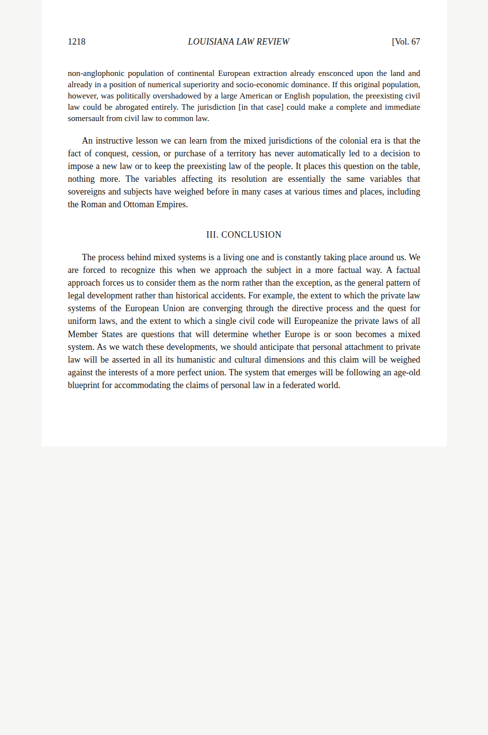1218 Louisiana Law Review [Vol. 67
non-anglophonic population of continental European extraction already ensconced upon the land and already in a position of numerical superiority and socio-economic dominance. If this original population, however, was politically overshadowed by a large American or English population, the preexisting civil law could be abrogated entirely. The jurisdiction [in that case] could make a complete and immediate somersault from civil law to common law.
An instructive lesson we can learn from the mixed jurisdictions of the colonial era is that the fact of conquest, cession, or purchase of a territory has never automatically led to a decision to impose a new law or to keep the preexisting law of the people. It places this question on the table, nothing more. The variables affecting its resolution are essentially the same variables that sovereigns and subjects have weighed before in many cases at various times and places, including the Roman and Ottoman Empires.
III. Conclusion
The process behind mixed systems is a living one and is constantly taking place around us. We are forced to recognize this when we approach the subject in a more factual way. A factual approach forces us to consider them as the norm rather than the exception, as the general pattern of legal development rather than historical accidents. For example, the extent to which the private law systems of the European Union are converging through the directive process and the quest for uniform laws, and the extent to which a single civil code will Europeanize the private laws of all Member States are questions that will determine whether Europe is or soon becomes a mixed system. As we watch these developments, we should anticipate that personal attachment to private law will be asserted in all its humanistic and cultural dimensions and this claim will be weighed against the interests of a more perfect union. The system that emerges will be following an age-old blueprint for accommodating the claims of personal law in a federated world.